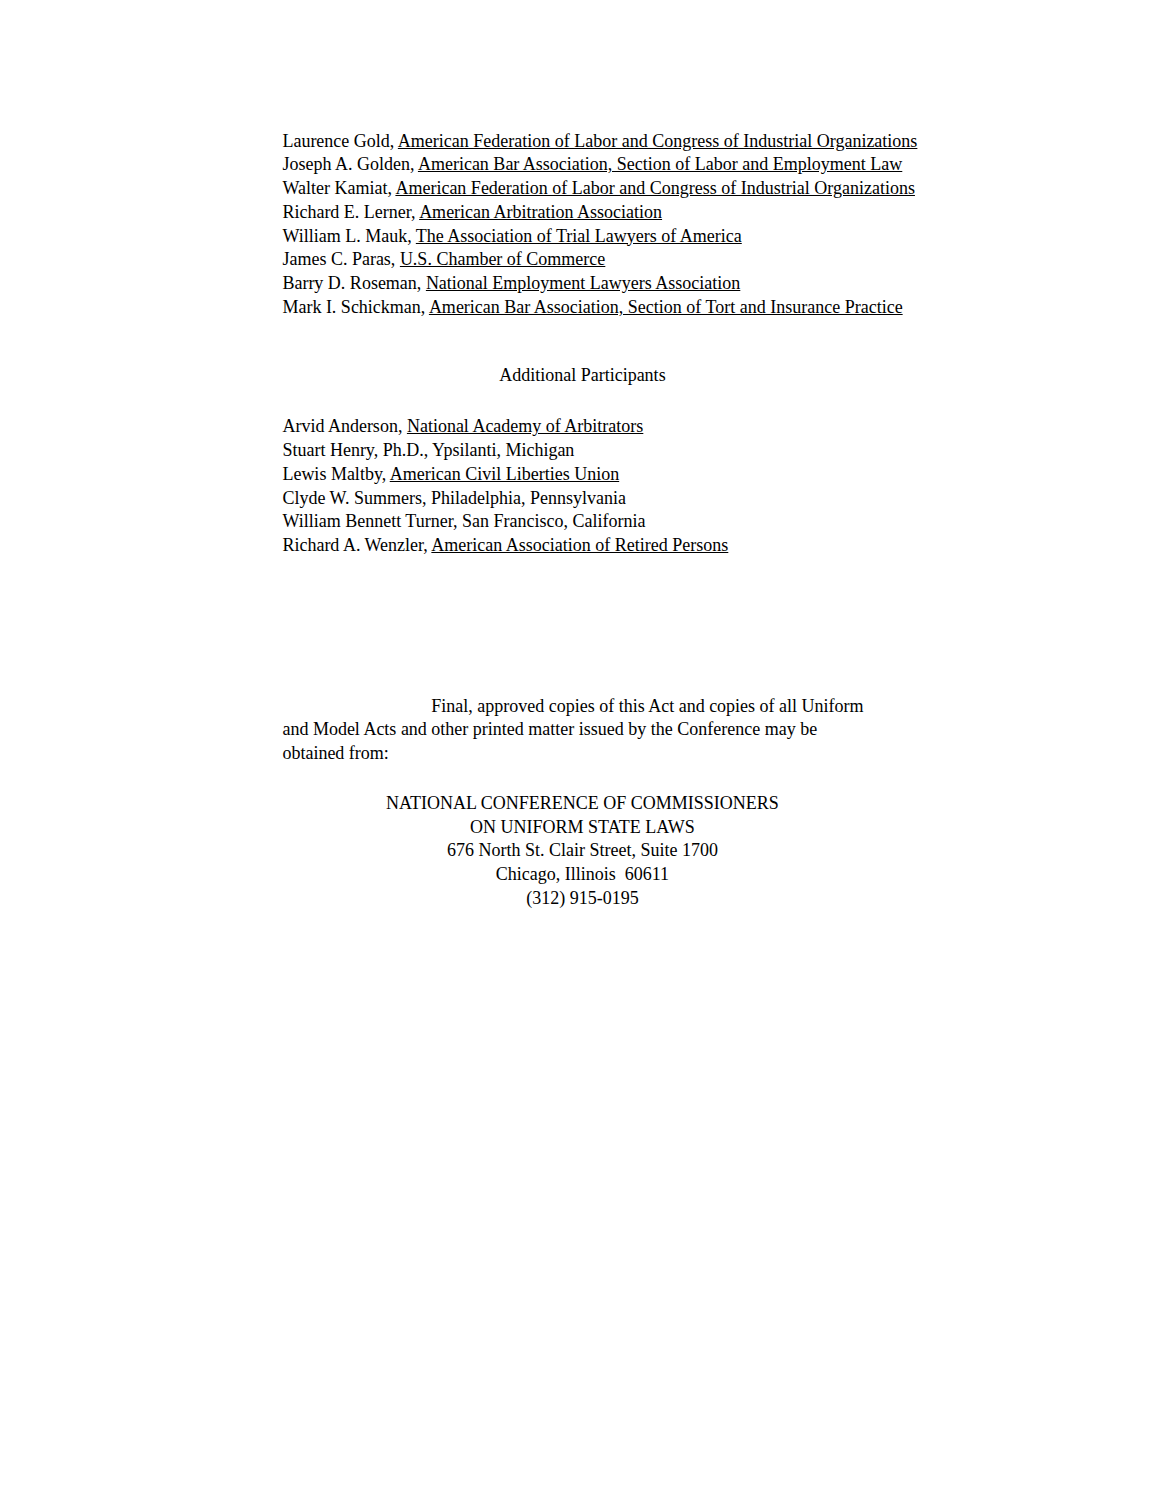Laurence Gold, American Federation of Labor and Congress of Industrial Organizations
Joseph A. Golden, American Bar Association, Section of Labor and Employment Law
Walter Kamiat, American Federation of Labor and Congress of Industrial Organizations
Richard E. Lerner, American Arbitration Association
William L. Mauk, The Association of Trial Lawyers of America
James C. Paras, U.S. Chamber of Commerce
Barry D. Roseman, National Employment Lawyers Association
Mark I. Schickman, American Bar Association, Section of Tort and Insurance Practice
Additional Participants
Arvid Anderson, National Academy of Arbitrators
Stuart Henry, Ph.D., Ypsilanti, Michigan
Lewis Maltby, American Civil Liberties Union
Clyde W. Summers, Philadelphia, Pennsylvania
William Bennett Turner, San Francisco, California
Richard A. Wenzler, American Association of Retired Persons
Final, approved copies of this Act and copies of all Uniform and Model Acts and other printed matter issued by the Conference may be obtained from:
NATIONAL CONFERENCE OF COMMISSIONERS
ON UNIFORM STATE LAWS
676 North St. Clair Street, Suite 1700
Chicago, Illinois 60611
(312) 915-0195